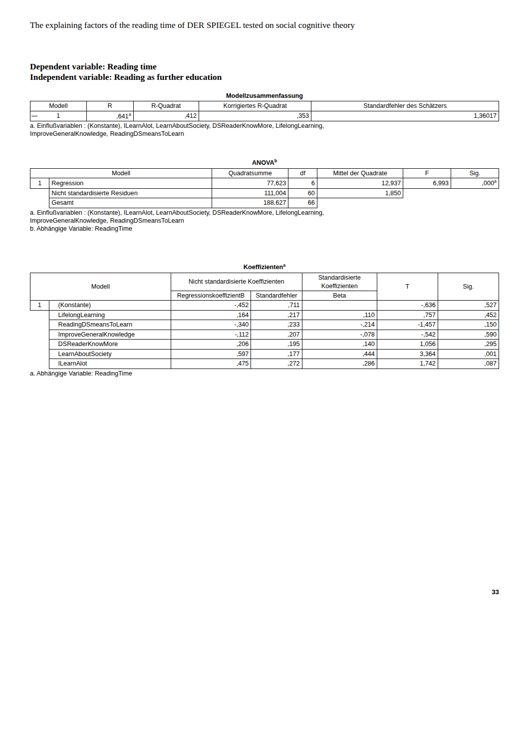The explaining factors of the reading time of DER SPIEGEL tested on social cognitive theory
Dependent variable: Reading time
Independent variable: Reading as further education
Modellzusammenfassung
| Modell | R | R-Quadrat | Korrigiertes R-Quadrat | Standardfehler des Schätzers |
| --- | --- | --- | --- | --- |
| 1 | ,641 a | ,412 | ,353 | 1,36017 |
a. Einflußvariablen : (Konstante), ILearnAlot, LearnAboutSociety, DSReaderKnowMore, LifelongLearning,
ImproveGeneralKnowledge, ReadingDSmeansToLearn
ANOVAb
| Modell | Quadratsumme | df | Mittel der Quadrate | F | Sig. |
| --- | --- | --- | --- | --- | --- |
| 1 | Regression | 77,623 | 6 | 12,937 | 6,993 | ,000 a |
| | Nicht standardisierte Residuen | 111,004 | 60 | 1,850 | | |
| | Gesamt | 188,627 | 66 | | | |
a. Einflußvariablen : (Konstante), ILearnAlot, LearnAboutSociety, DSReaderKnowMore, LifelongLearning,
ImproveGeneralKnowledge, ReadingDSmeansToLearn
b. Abhängige Variable: ReadingTime
Koeffizientena
| Modell | Nicht standardisierte Koeffizienten | Standardisierte Koeffizienten | T | Sig. |
| --- | --- | --- | --- | --- |
| RegressionskoeffizientB | Standardfehler | Beta |
| 1 | (Konstante) | -,452 | ,711 | | -,636 | ,527 |
| | LifelongLearning | ,164 | ,217 | ,110 | ,757 | ,452 |
| | ReadingDSmeansToLearn | -,340 | ,233 | -,214 | -1,457 | ,150 |
| | ImproveGeneralKnowledge | -,112 | ,207 | -,078 | -,542 | ,590 |
| | DSReaderKnowMore | ,206 | ,195 | ,140 | 1,056 | ,295 |
| | LearnAboutSociety | ,597 | ,177 | ,444 | 3,364 | ,001 |
| | ILearnAlot | ,475 | ,272 | ,286 | 1,742 | ,087 |
a. Abhängige Variable: ReadingTime
33